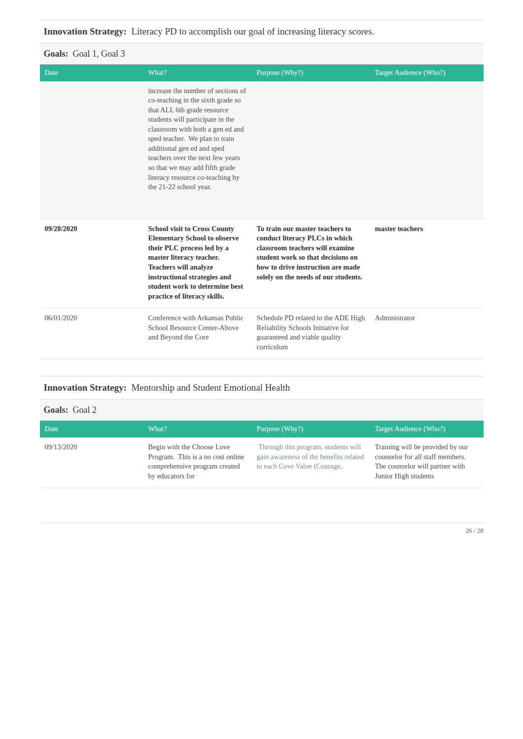Innovation Strategy: Literacy PD to accomplish our goal of increasing literacy scores.
Goals: Goal 1, Goal 3
| Date | What? | Purpose (Why?) | Target Audience (Who?) |
| --- | --- | --- | --- |
| | increase the number of sections of co-teaching in the sixth grade so that ALL 6th grade resource students will participate in the classroom with both a gen ed and sped teacher. We plan to train additional gen ed and sped teachers over the next few years so that we may add fifth grade literacy resource co-teaching by the 21-22 school year. | | |
| 09/28/2020 | School visit to Cross County Elementary School to observe their PLC process led by a master literacy teacher. Teachers will analyze instructional strategies and student work to determine best practice of literacy skills. | To train our master teachers to conduct literacy PLCs in which classroom teachers will examine student work so that decisions on how to drive instruction are made solely on the needs of our students. | master teachers |
| 06/01/2020 | Conference with Arkansas Public School Resource Center-Above and Beyond the Core | Schedule PD related to the ADE High Reliability Schools Initiative for guaranteed and viable quality curriculum | Administrator |
Innovation Strategy: Mentorship and Student Emotional Health
Goals: Goal 2
| Date | What? | Purpose (Why?) | Target Audience (Who?) |
| --- | --- | --- | --- |
| 09/13/2020 | Begin with the Choose Love Program. This is a no cost online comprehensive program created by educators for | Through this program, students will gain awareness of the benefits related to each Cove Value (Courage, | Training will be provided by our counselor for all staff members. The counselor will partner with Junior High students |
26 / 28